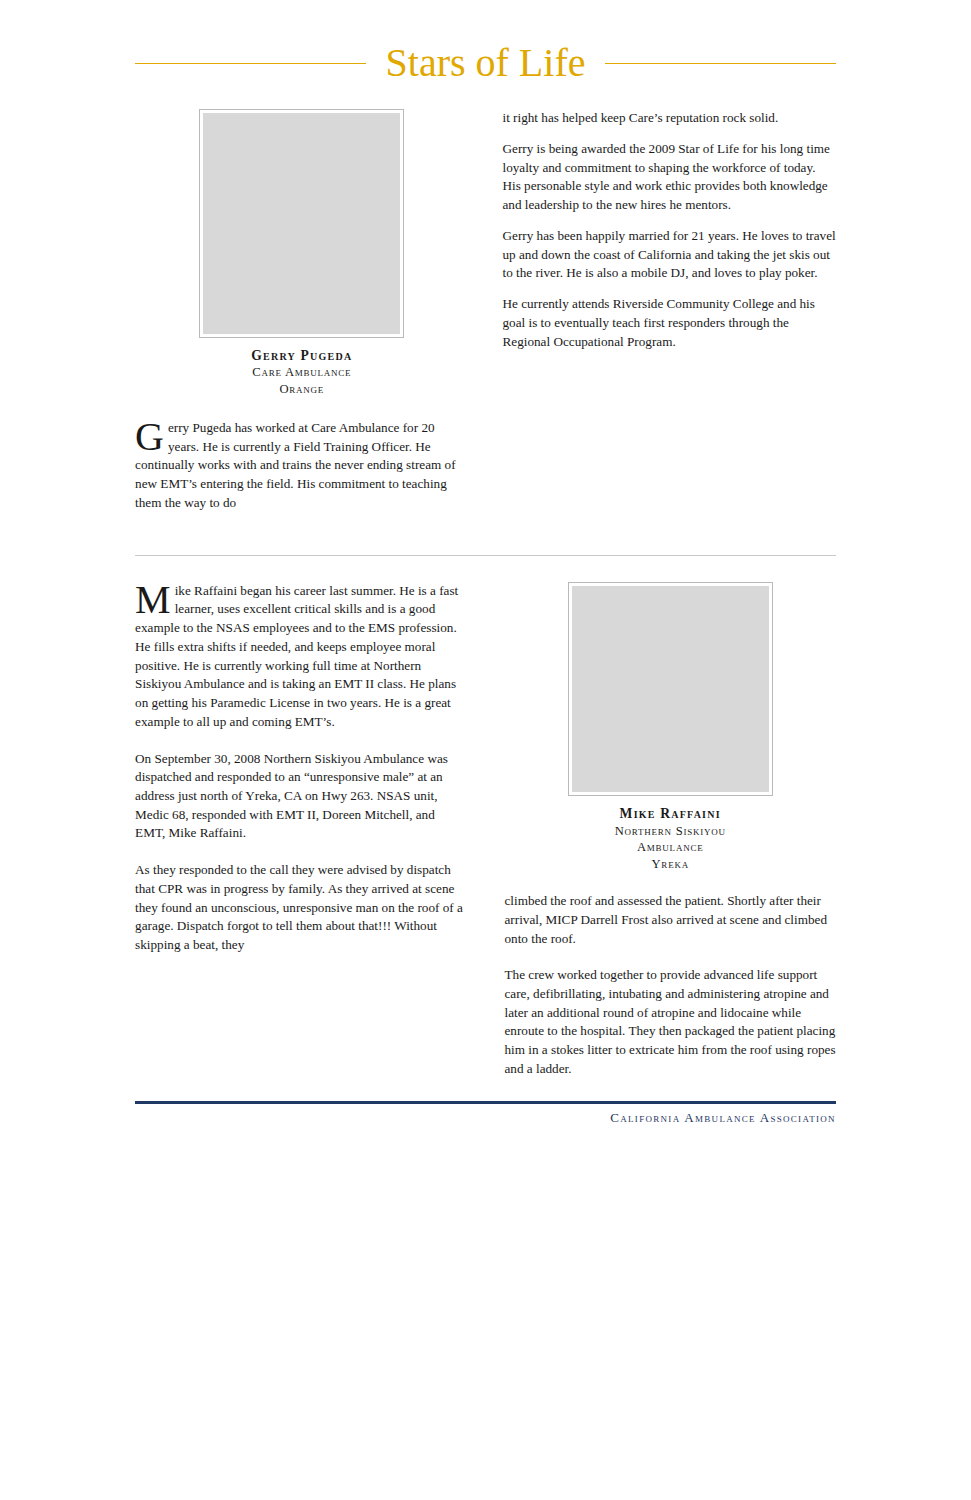Stars of Life
Gerry Pugeda
Care Ambulance
Orange
Gerry Pugeda has worked at Care Ambulance for 20 years. He is currently a Field Training Officer. He continually works with and trains the never ending stream of new EMT’s entering the field. His commitment to teaching them the way to do
it right has helped keep Care’s reputation rock solid.
Gerry is being awarded the 2009 Star of Life for his long time loyalty and commitment to shaping the workforce of today. His personable style and work ethic provides both knowledge and leadership to the new hires he mentors.
Gerry has been happily married for 21 years. He loves to travel up and down the coast of California and taking the jet skis out to the river. He is also a mobile DJ, and loves to play poker.
He currently attends Riverside Community College and his goal is to eventually teach first responders through the Regional Occupational Program.
Mike Raffaini began his career last summer. He is a fast learner, uses excellent critical skills and is a good example to the NSAS employees and to the EMS profession. He fills extra shifts if needed, and keeps employee moral positive. He is currently working full time at Northern Siskiyou Ambulance and is taking an EMT II class. He plans on getting his Paramedic License in two years. He is a great example to all up and coming EMT’s.
On September 30, 2008 Northern Siskiyou Ambulance was dispatched and responded to an “unresponsive male” at an address just north of Yreka, CA on Hwy 263. NSAS unit, Medic 68, responded with EMT II, Doreen Mitchell, and EMT, Mike Raffaini.
As they responded to the call they were advised by dispatch that CPR was in progress by family. As they arrived at scene they found an unconscious, unresponsive man on the roof of a garage. Dispatch forgot to tell them about that!!! Without skipping a beat, they
Mike Raffaini
Northern Siskiyou
Ambulance
Yreka
climbed the roof and assessed the patient. Shortly after their arrival, MICP Darrell Frost also arrived at scene and climbed onto the roof.
The crew worked together to provide advanced life support care, defibrillating, intubating and administering atropine and later an additional round of atropine and lidocaine while enroute to the hospital. They then packaged the patient placing him in a stokes litter to extricate him from the roof using ropes and a ladder.
California Ambulance Association